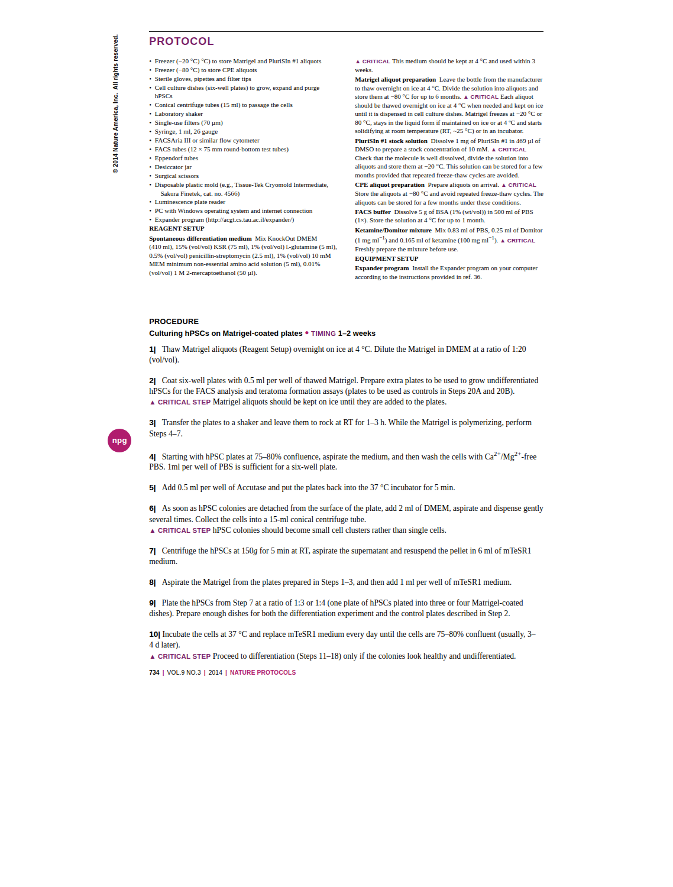PROTOCOL
© 2014 Nature America, Inc. All rights reserved.
npg
Freezer (−20 °C) °C) to store Matrigel and PluriSIn #1 aliquots
Freezer (−80 °C) to store CPE aliquots
Sterile gloves, pipettes and filter tips
Cell culture dishes (six-well plates) to grow, expand and purge hPSCs
Conical centrifuge tubes (15 ml) to passage the cells
Laboratory shaker
Single-use filters (70 µm)
Syringe, 1 ml, 26 gauge
FACSAria III or similar flow cytometer
FACS tubes (12 × 75 mm round-bottom test tubes)
Eppendorf tubes
Desiccator jar
Surgical scissors
Disposable plastic mold (e.g., Tissue-Tek Cryomold Intermediate,
Sakura Finetek, cat. no. 4566)
Luminescence plate reader
PC with Windows operating system and internet connection
Expander program (http://acgt.cs.tau.ac.il/expander/)
REAGENT SETUP
Spontaneous differentiation medium Mix KnockOut DMEM (410 ml), 15% (vol/vol) KSR (75 ml), 1% (vol/vol) l-glutamine (5 ml), 0.5% (vol/vol) penicillin-streptomycin (2.5 ml), 1% (vol/vol) 10 mM MEM minimum non-essential amino acid solution (5 ml), 0.01% (vol/vol) 1 M 2-mercaptoethanol (50 µl).
▲ CRITICAL This medium should be kept at 4 °C and used within 3 weeks.
Matrigel aliquot preparation Leave the bottle from the manufacturer to thaw overnight on ice at 4 °C. Divide the solution into aliquots and store them at −80 °C for up to 6 months. ▲ CRITICAL Each aliquot should be thawed overnight on ice at 4 °C when needed and kept on ice until it is dispensed in cell culture dishes. Matrigel freezes at −20 °C or 80 °C, stays in the liquid form if maintained on ice or at 4 ºC and starts solidifying at room temperature (RT, ~25 °C) or in an incubator.
PluriSIn #1 stock solution Dissolve 1 mg of PluriSIn #1 in 469 µl of DMSO to prepare a stock concentration of 10 mM. ▲ CRITICAL Check that the molecule is well dissolved, divide the solution into aliquots and store them at −20 °C. This solution can be stored for a few months provided that repeated freeze-thaw cycles are avoided.
CPE aliquot preparation Prepare aliquots on arrival. ▲ CRITICAL Store the aliquots at −80 °C and avoid repeated freeze-thaw cycles. The aliquots can be stored for a few months under these conditions.
FACS buffer Dissolve 5 g of BSA (1% (wt/vol)) in 500 ml of PBS (1×). Store the solution at 4 °C for up to 1 month.
Ketamine/Domitor mixture Mix 0.83 ml of PBS, 0.25 ml of Domitor (1 mg ml−1) and 0.165 ml of ketamine (100 mg ml−1). ▲ CRITICAL Freshly prepare the mixture before use.
EQUIPMENT SETUP
Expander program Install the Expander program on your computer according to the instructions provided in ref. 36.
PROCEDURE
Culturing hPSCs on Matrigel-coated plates ● TIMING 1–2 weeks
1| Thaw Matrigel aliquots (Reagent Setup) overnight on ice at 4 °C. Dilute the Matrigel in DMEM at a ratio of 1:20 (vol/vol).
2| Coat six-well plates with 0.5 ml per well of thawed Matrigel. Prepare extra plates to be used to grow undifferentiated hPSCs for the FACS analysis and teratoma formation assays (plates to be used as controls in Steps 20A and 20B).
▲ CRITICAL STEP Matrigel aliquots should be kept on ice until they are added to the plates.
3| Transfer the plates to a shaker and leave them to rock at RT for 1–3 h. While the Matrigel is polymerizing, perform Steps 4–7.
4| Starting with hPSC plates at 75–80% confluence, aspirate the medium, and then wash the cells with Ca2+/Mg2+-free PBS. 1ml per well of PBS is sufficient for a six-well plate.
5| Add 0.5 ml per well of Accutase and put the plates back into the 37 °C incubator for 5 min.
6| As soon as hPSC colonies are detached from the surface of the plate, add 2 ml of DMEM, aspirate and dispense gently several times. Collect the cells into a 15-ml conical centrifuge tube.
▲ CRITICAL STEP hPSC colonies should become small cell clusters rather than single cells.
7| Centrifuge the hPSCs at 150g for 5 min at RT, aspirate the supernatant and resuspend the pellet in 6 ml of mTeSR1 medium.
8| Aspirate the Matrigel from the plates prepared in Steps 1–3, and then add 1 ml per well of mTeSR1 medium.
9| Plate the hPSCs from Step 7 at a ratio of 1:3 or 1:4 (one plate of hPSCs plated into three or four Matrigel-coated dishes). Prepare enough dishes for both the differentiation experiment and the control plates described in Step 2.
10| Incubate the cells at 37 °C and replace mTeSR1 medium every day until the cells are 75–80% confluent (usually, 3–4 d later).
▲ CRITICAL STEP Proceed to differentiation (Steps 11–18) only if the colonies look healthy and undifferentiated.
734 | VOL.9 NO.3 | 2014 | NATURE PROTOCOLS